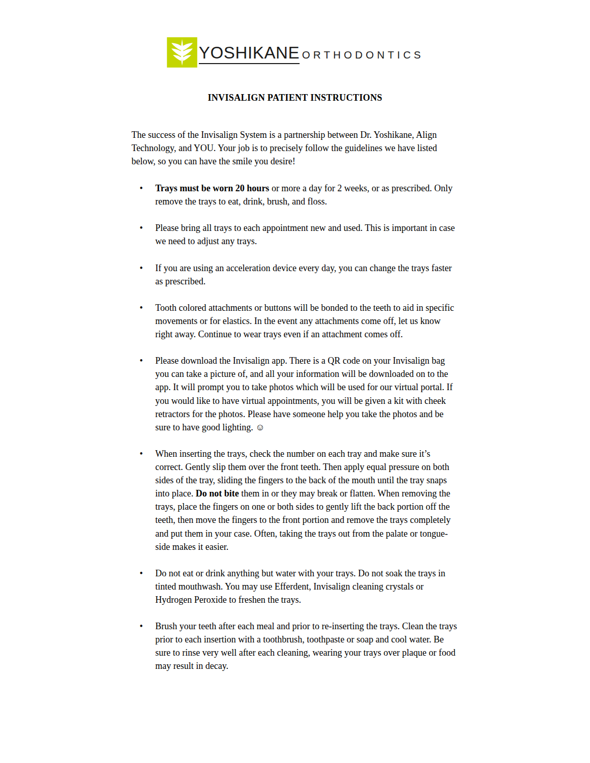YOSHIKANE ORTHODONTICS
INVISALIGN PATIENT INSTRUCTIONS
The success of the Invisalign System is a partnership between Dr. Yoshikane, Align Technology, and YOU. Your job is to precisely follow the guidelines we have listed below, so you can have the smile you desire!
Trays must be worn 20 hours or more a day for 2 weeks, or as prescribed. Only remove the trays to eat, drink, brush, and floss.
Please bring all trays to each appointment new and used. This is important in case we need to adjust any trays.
If you are using an acceleration device every day, you can change the trays faster as prescribed.
Tooth colored attachments or buttons will be bonded to the teeth to aid in specific movements or for elastics. In the event any attachments come off, let us know right away. Continue to wear trays even if an attachment comes off.
Please download the Invisalign app. There is a QR code on your Invisalign bag you can take a picture of, and all your information will be downloaded on to the app. It will prompt you to take photos which will be used for our virtual portal. If you would like to have virtual appointments, you will be given a kit with cheek retractors for the photos. Please have someone help you take the photos and be sure to have good lighting. ☺
When inserting the trays, check the number on each tray and make sure it’s correct. Gently slip them over the front teeth. Then apply equal pressure on both sides of the tray, sliding the fingers to the back of the mouth until the tray snaps into place. Do not bite them in or they may break or flatten. When removing the trays, place the fingers on one or both sides to gently lift the back portion off the teeth, then move the fingers to the front portion and remove the trays completely and put them in your case. Often, taking the trays out from the palate or tongue-side makes it easier.
Do not eat or drink anything but water with your trays. Do not soak the trays in tinted mouthwash. You may use Efferdent, Invisalign cleaning crystals or Hydrogen Peroxide to freshen the trays.
Brush your teeth after each meal and prior to re-inserting the trays. Clean the trays prior to each insertion with a toothbrush, toothpaste or soap and cool water. Be sure to rinse very well after each cleaning, wearing your trays over plaque or food may result in decay.